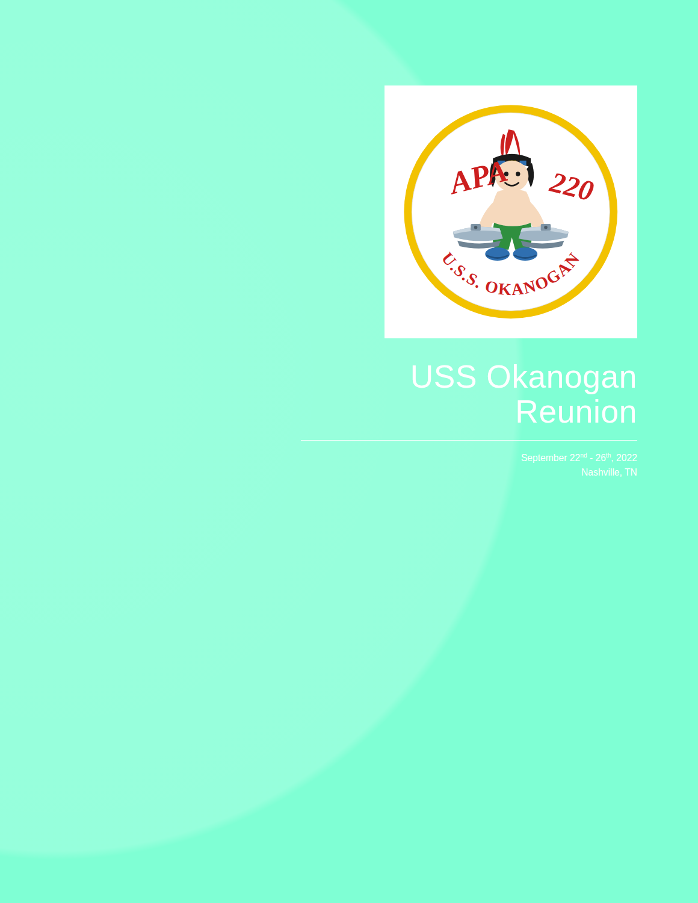APA 220 U.S.S. OKANOGAN
USS Okanogan
Reunion
September 22nd - 26th, 2022
Nashville, TN